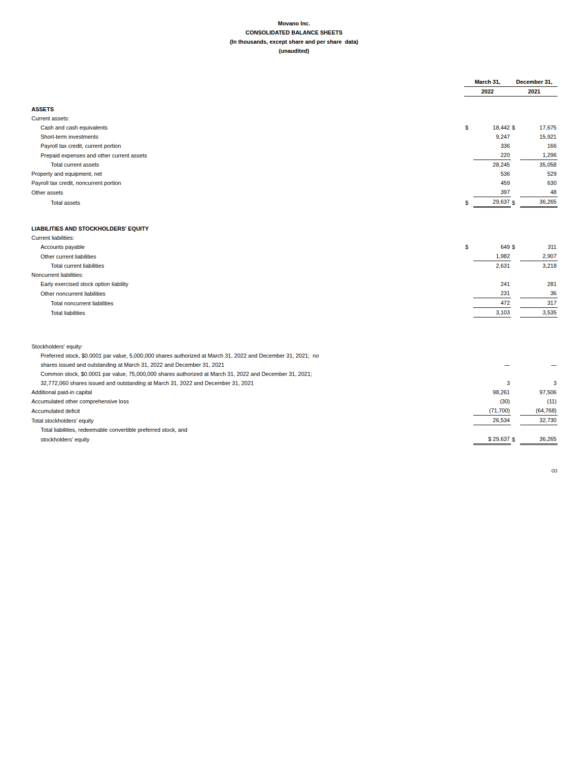Movano Inc.
CONSOLIDATED BALANCE SHEETS
(In thousands, except share and per share data)
(unaudited)
| | March 31, | December 31, |
| | 2022 | 2021 |
| ASSETS | | | | |
| Current assets: | | | | |
| Cash and cash equivalents | $ | 18,442 | $ | 17,675 |
| Short-term investments | | 9,247 | | 15,921 |
| Payroll tax credit, current portion | | 336 | | 166 |
| Prepaid expenses and other current assets | | 220 | | 1,296 |
| Total current assets | | 28,245 | | 35,058 |
| Property and equipment, net | | 536 | | 529 |
| Payroll tax credit, noncurrent portion | | 459 | | 630 |
| Other assets | | 397 | | 48 |
| Total assets | $ | 29,637 | $ | 36,265 |
| LIABILITIES AND STOCKHOLDERS' EQUITY | | | | |
| Current liabilities: | | | | |
| Accounts payable | $ | 649 | $ | 311 |
| Other current liabilities | | 1,982 | | 2,907 |
| Total current liabilities | | 2,631 | | 3,218 |
| Noncurrent liabilities: | | | | |
| Early exercised stock option liability | | 241 | | 281 |
| Other noncurrent liabilities | | 231 | | 36 |
| Total noncurrent liabilities | | 472 | | 317 |
| Total liabilities | | 3,103 | | 3,535 |
| Stockholders' equity: | | | | |
| Preferred stock, $0.0001 par value, 5,000,000 shares authorized at March 31, 2022 and December 31, 2021; no | | | | |
| shares issued and outstanding at March 31, 2022 and December 31, 2021 | | — | | — |
| Common stock, $0.0001 par value, 75,000,000 shares authorized at March 31, 2022 and December 31, 2021; | | | | |
| 32,772,060 shares issued and outstanding at March 31, 2022 and December 31, 2021 | | 3 | | 3 |
| Additional paid-in capital | | 98,261 | | 97,506 |
| Accumulated other comprehensive loss | | (30) | | (11) |
| Accumulated deficit | | (71,700) | | (64,768) |
| Total stockholders' equity | | 26,534 | | 32,730 |
| Total liabilities, redeemable convertible preferred stock, and | | | | |
| stockholders' equity | | $ 29,637 | $ | 36,265 |
∞